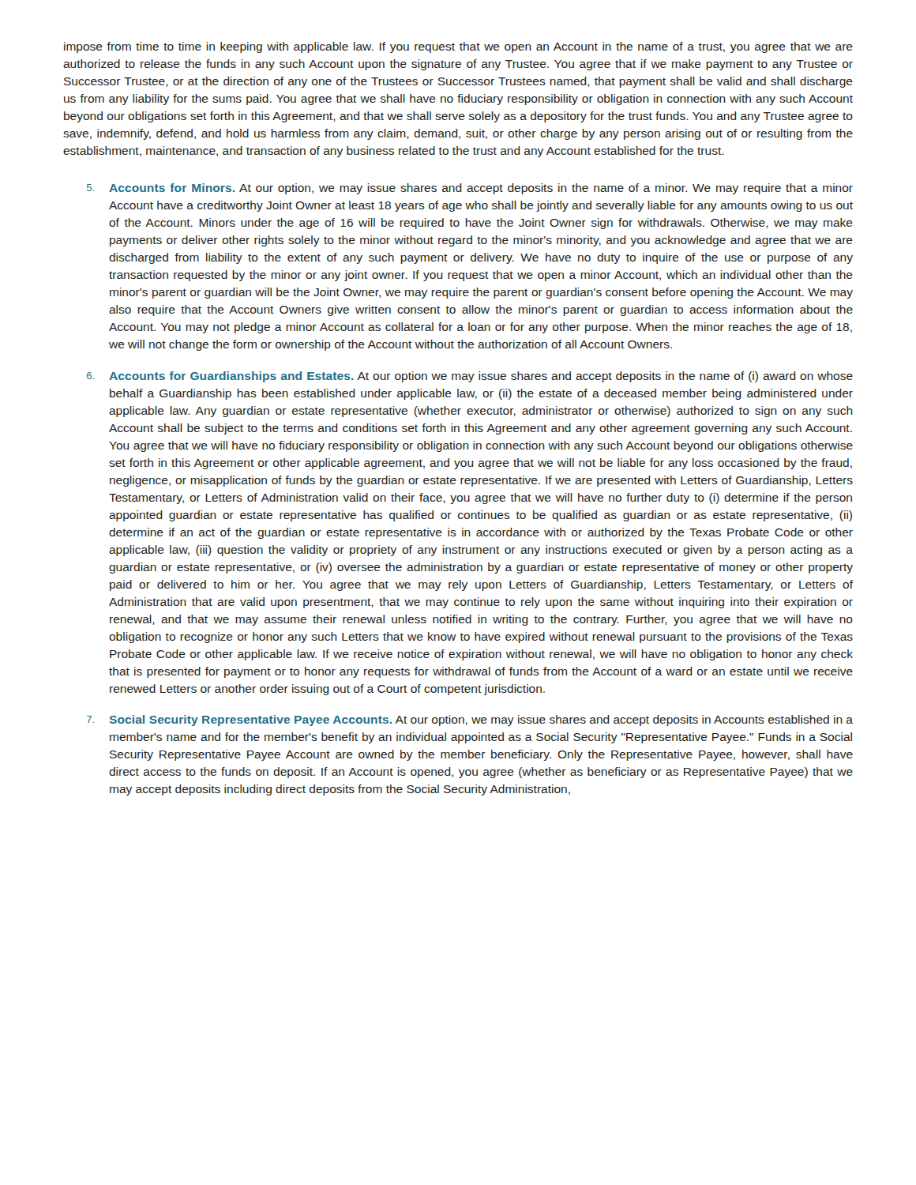impose from time to time in keeping with applicable law. If you request that we open an Account in the name of a trust, you agree that we are authorized to release the funds in any such Account upon the signature of any Trustee. You agree that if we make payment to any Trustee or Successor Trustee, or at the direction of any one of the Trustees or Successor Trustees named, that payment shall be valid and shall discharge us from any liability for the sums paid. You agree that we shall have no fiduciary responsibility or obligation in connection with any such Account beyond our obligations set forth in this Agreement, and that we shall serve solely as a depository for the trust funds. You and any Trustee agree to save, indemnify, defend, and hold us harmless from any claim, demand, suit, or other charge by any person arising out of or resulting from the establishment, maintenance, and transaction of any business related to the trust and any Account established for the trust.
Accounts for Minors. At our option, we may issue shares and accept deposits in the name of a minor. We may require that a minor Account have a creditworthy Joint Owner at least 18 years of age who shall be jointly and severally liable for any amounts owing to us out of the Account. Minors under the age of 16 will be required to have the Joint Owner sign for withdrawals. Otherwise, we may make payments or deliver other rights solely to the minor without regard to the minor's minority, and you acknowledge and agree that we are discharged from liability to the extent of any such payment or delivery. We have no duty to inquire of the use or purpose of any transaction requested by the minor or any joint owner. If you request that we open a minor Account, which an individual other than the minor's parent or guardian will be the Joint Owner, we may require the parent or guardian's consent before opening the Account. We may also require that the Account Owners give written consent to allow the minor's parent or guardian to access information about the Account. You may not pledge a minor Account as collateral for a loan or for any other purpose. When the minor reaches the age of 18, we will not change the form or ownership of the Account without the authorization of all Account Owners.
Accounts for Guardianships and Estates. At our option we may issue shares and accept deposits in the name of (i) award on whose behalf a Guardianship has been established under applicable law, or (ii) the estate of a deceased member being administered under applicable law. Any guardian or estate representative (whether executor, administrator or otherwise) authorized to sign on any such Account shall be subject to the terms and conditions set forth in this Agreement and any other agreement governing any such Account. You agree that we will have no fiduciary responsibility or obligation in connection with any such Account beyond our obligations otherwise set forth in this Agreement or other applicable agreement, and you agree that we will not be liable for any loss occasioned by the fraud, negligence, or misapplication of funds by the guardian or estate representative. If we are presented with Letters of Guardianship, Letters Testamentary, or Letters of Administration valid on their face, you agree that we will have no further duty to (i) determine if the person appointed guardian or estate representative has qualified or continues to be qualified as guardian or as estate representative, (ii) determine if an act of the guardian or estate representative is in accordance with or authorized by the Texas Probate Code or other applicable law, (iii) question the validity or propriety of any instrument or any instructions executed or given by a person acting as a guardian or estate representative, or (iv) oversee the administration by a guardian or estate representative of money or other property paid or delivered to him or her. You agree that we may rely upon Letters of Guardianship, Letters Testamentary, or Letters of Administration that are valid upon presentment, that we may continue to rely upon the same without inquiring into their expiration or renewal, and that we may assume their renewal unless notified in writing to the contrary. Further, you agree that we will have no obligation to recognize or honor any such Letters that we know to have expired without renewal pursuant to the provisions of the Texas Probate Code or other applicable law. If we receive notice of expiration without renewal, we will have no obligation to honor any check that is presented for payment or to honor any requests for withdrawal of funds from the Account of a ward or an estate until we receive renewed Letters or another order issuing out of a Court of competent jurisdiction.
Social Security Representative Payee Accounts. At our option, we may issue shares and accept deposits in Accounts established in a member's name and for the member's benefit by an individual appointed as a Social Security "Representative Payee." Funds in a Social Security Representative Payee Account are owned by the member beneficiary. Only the Representative Payee, however, shall have direct access to the funds on deposit. If an Account is opened, you agree (whether as beneficiary or as Representative Payee) that we may accept deposits including direct deposits from the Social Security Administration,